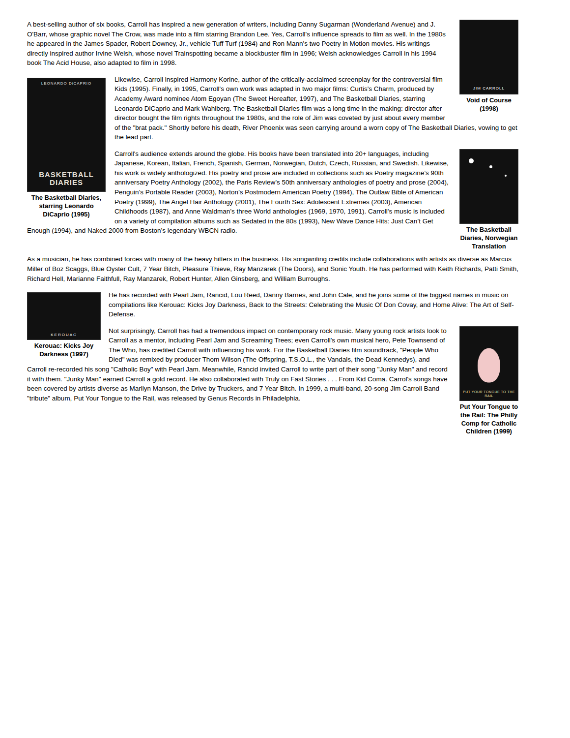Void of Course (1998)
A best-selling author of six books, Carroll has inspired a new generation of writers, including Danny Sugarman (Wonderland Avenue) and J. O'Barr, whose graphic novel The Crow, was made into a film starring Brandon Lee. Yes, Carroll's influence spreads to film as well. In the 1980s he appeared in the James Spader, Robert Downey, Jr., vehicle Tuff Turf (1984) and Ron Mann's two Poetry in Motion movies. His writings directly inspired author Irvine Welsh, whose novel Trainspotting became a blockbuster film in 1996; Welsh acknowledges Carroll in his 1994 book The Acid House, also adapted to film in 1998.
LEONARDO DiCAPRIO BASKETBALL
DIARIES The Basketball Diaries, starring Leonardo DiCaprio (1995)
Likewise, Carroll inspired Harmony Korine, author of the critically-acclaimed screenplay for the controversial film Kids (1995). Finally, in 1995, Carroll's own work was adapted in two major films: Curtis's Charm, produced by Academy Award nominee Atom Egoyan (The Sweet Hereafter, 1997), and The Basketball Diaries, starring Leonardo DiCaprio and Mark Wahlberg. The Basketball Diaries film was a long time in the making: director after director bought the film rights throughout the 1980s, and the role of Jim was coveted by just about every member of the "brat pack." Shortly before his death, River Phoenix was seen carrying around a worn copy of The Basketball Diaries, vowing to get the lead part.
The Basketball Diaries, Norwegian Translation
Carroll's audience extends around the globe. His books have been translated into 20+ languages, including Japanese, Korean, Italian, French, Spanish, German, Norwegian, Dutch, Czech, Russian, and Swedish. Likewise, his work is widely anthologized. His poetry and prose are included in collections such as Poetry magazine’s 90th anniversary Poetry Anthology (2002), the Paris Review’s 50th anniversary anthologies of poetry and prose (2004), Penguin’s Portable Reader (2003), Norton’s Postmodern American Poetry (1994), The Outlaw Bible of American Poetry (1999), The Angel Hair Anthology (2001), The Fourth Sex: Adolescent Extremes (2003), American Childhoods (1987), and Anne Waldman’s three World anthologies (1969, 1970, 1991). Carroll's music is included on a variety of compilation albums such as Sedated in the 80s (1993), New Wave Dance Hits: Just Can’t Get Enough (1994), and Naked 2000 from Boston’s legendary WBCN radio.
As a musician, he has combined forces with many of the heavy hitters in the business. His songwriting credits include collaborations with artists as diverse as Marcus Miller of Boz Scaggs, Blue Oyster Cult, 7 Year Bitch, Pleasure Thieve, Ray Manzarek (The Doors), and Sonic Youth. He has performed with Keith Richards, Patti Smith, Richard Hell, Marianne Faithfull, Ray Manzarek, Robert Hunter, Allen Ginsberg, and William Burroughs.
Kerouac: Kicks Joy Darkness (1997)
He has recorded with Pearl Jam, Rancid, Lou Reed, Danny Barnes, and John Cale, and he joins some of the biggest names in music on compilations like Kerouac: Kicks Joy Darkness, Back to the Streets: Celebrating the Music Of Don Covay, and Home Alive: The Art of Self-Defense.
Put Your Tongue to the Rail: The Philly Comp for Catholic Children (1999)
Not surprisingly, Carroll has had a tremendous impact on contemporary rock music. Many young rock artists look to Carroll as a mentor, including Pearl Jam and Screaming Trees; even Carroll's own musical hero, Pete Townsend of The Who, has credited Carroll with influencing his work. For the Basketball Diaries film soundtrack, "People Who Died" was remixed by producer Thom Wilson (The Offspring, T.S.O.L., the Vandals, the Dead Kennedys), and Carroll re-recorded his song "Catholic Boy" with Pearl Jam. Meanwhile, Rancid invited Carroll to write part of their song "Junky Man" and record it with them. "Junky Man" earned Carroll a gold record. He also collaborated with Truly on Fast Stories . . . From Kid Coma. Carrol's songs have been covered by artists diverse as Marilyn Manson, the Drive by Truckers, and 7 Year Bitch. In 1999, a multi-band, 20-song Jim Carroll Band "tribute" album, Put Your Tongue to the Rail, was released by Genus Records in Philadelphia.